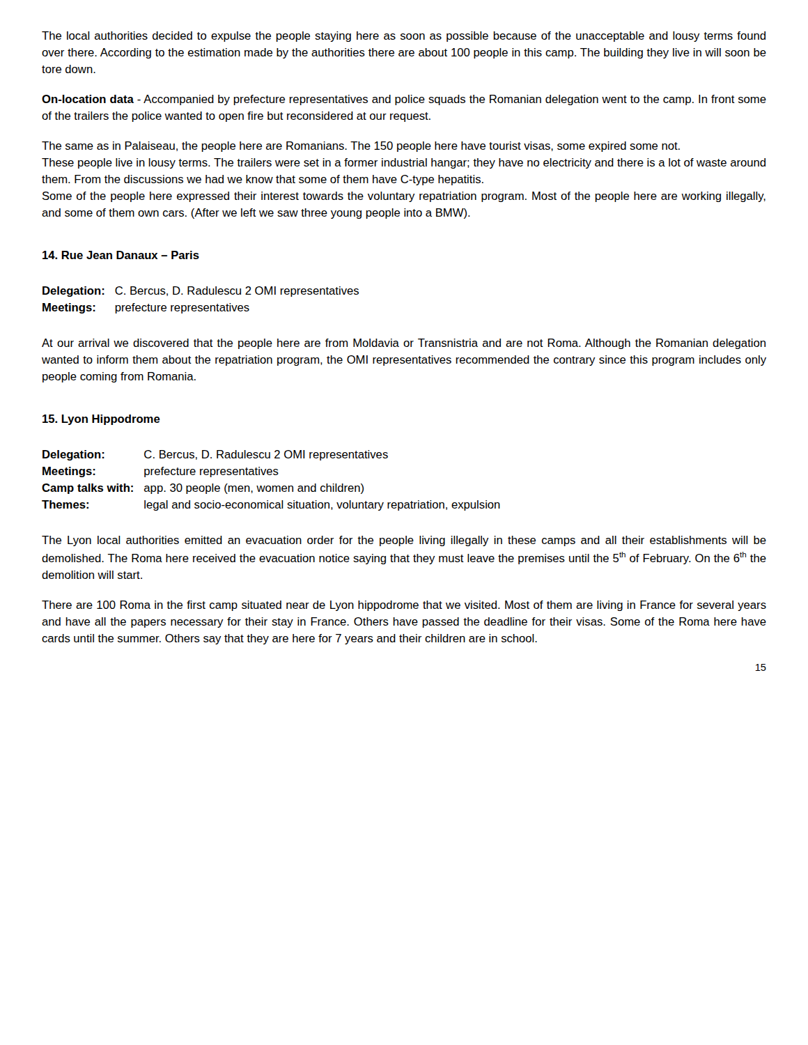The local authorities decided to expulse the people staying here as soon as possible because of the unacceptable and lousy terms found over there. According to the estimation made by the authorities there are about 100 people in this camp. The building they live in will soon be tore down.
On-location data - Accompanied by prefecture representatives and police squads the Romanian delegation went to the camp. In front some of the trailers the police wanted to open fire but reconsidered at our request.
The same as in Palaiseau, the people here are Romanians. The 150 people here have tourist visas, some expired some not.
These people live in lousy terms. The trailers were set in a former industrial hangar; they have no electricity and there is a lot of waste around them. From the discussions we had we know that some of them have C-type hepatitis.
Some of the people here expressed their interest towards the voluntary repatriation program. Most of the people here are working illegally, and some of them own cars. (After we left we saw three young people into a BMW).
14. Rue Jean Danaux – Paris
| Delegation: | C. Bercus, D. Radulescu 2 OMI representatives |
| Meetings: | prefecture representatives |
At our arrival we discovered that the people here are from Moldavia or Transnistria and are not Roma. Although the Romanian delegation wanted to inform them about the repatriation program, the OMI representatives recommended the contrary since this program includes only people coming from Romania.
15. Lyon Hippodrome
| Delegation: | C. Bercus, D. Radulescu 2 OMI representatives |
| Meetings: | prefecture representatives |
| Camp talks with: | app. 30 people (men, women and children) |
| Themes: | legal and socio-economical situation, voluntary repatriation, expulsion |
The Lyon local authorities emitted an evacuation order for the people living illegally in these camps and all their establishments will be demolished. The Roma here received the evacuation notice saying that they must leave the premises until the 5th of February. On the 6th the demolition will start.
There are 100 Roma in the first camp situated near de Lyon hippodrome that we visited. Most of them are living in France for several years and have all the papers necessary for their stay in France. Others have passed the deadline for their visas. Some of the Roma here have cards until the summer. Others say that they are here for 7 years and their children are in school.
15